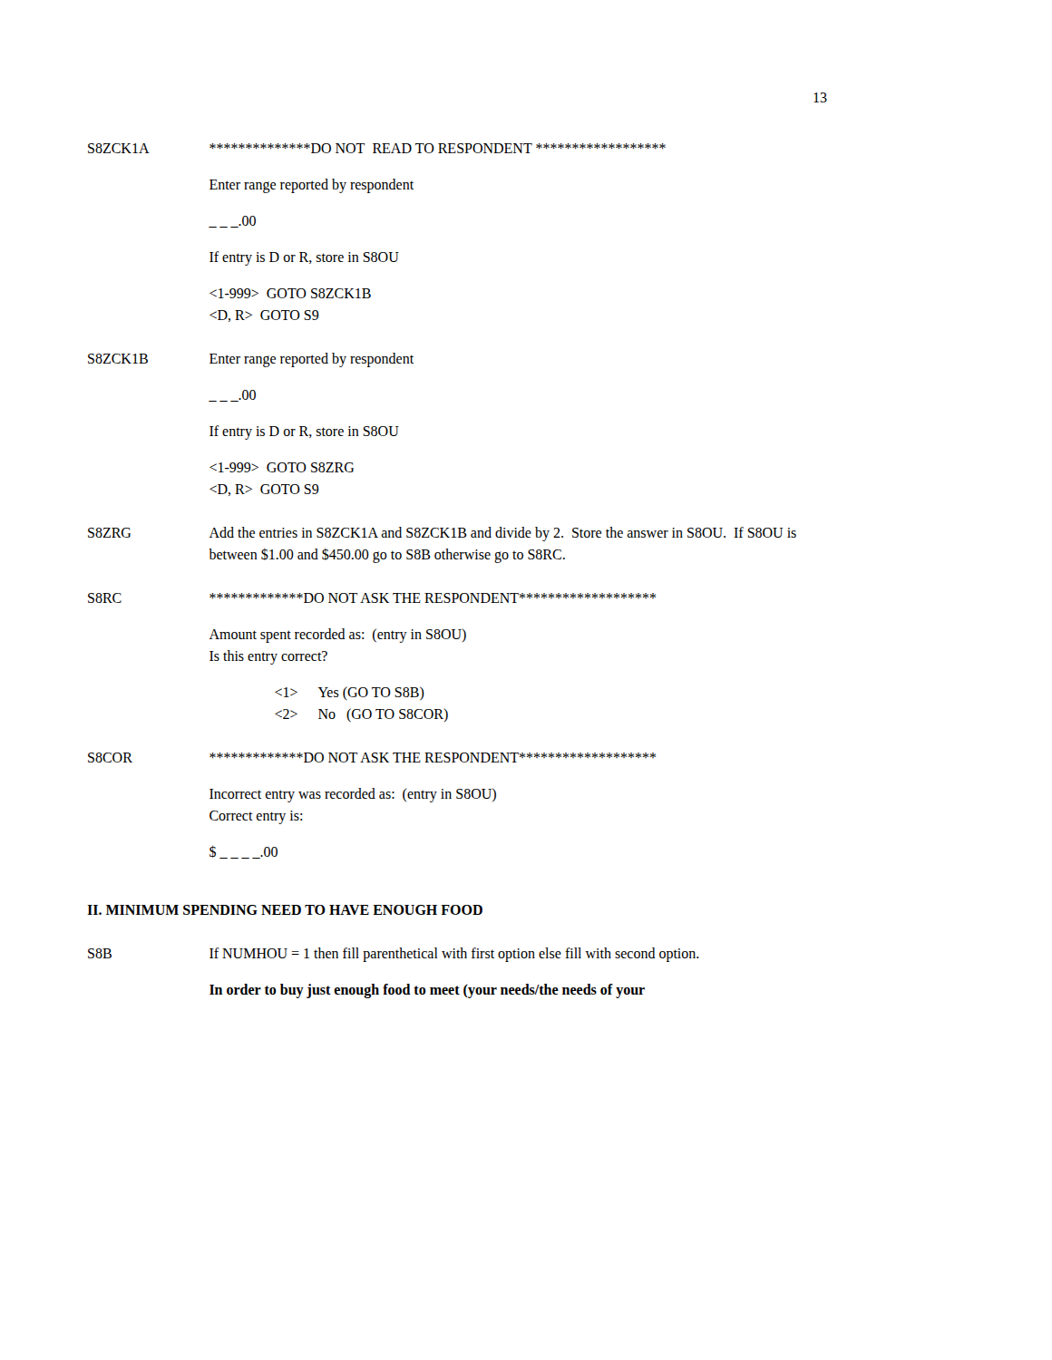13
S8ZCK1A
**************DO NOT READ TO RESPONDENT ******************
Enter range reported by respondent
_ _ _.00
If entry is D or R, store in S8OU
<1-999> GOTO S8ZCK1B
<D, R> GOTO S9
S8ZCK1B
Enter range reported by respondent
_ _ _.00
If entry is D or R, store in S8OU
<1-999> GOTO S8ZRG
<D, R> GOTO S9
S8ZRG
Add the entries in S8ZCK1A and S8ZCK1B and divide by 2. Store the answer in S8OU. If S8OU is between $1.00 and $450.00 go to S8B otherwise go to S8RC.
S8RC
*************DO NOT ASK THE RESPONDENT*******************
Amount spent recorded as: (entry in S8OU)
Is this entry correct?
<1>
Yes (GO TO S8B)
<2>
No (GO TO S8COR)
S8COR
*************DO NOT ASK THE RESPONDENT*******************
Incorrect entry was recorded as: (entry in S8OU)
Correct entry is:
$ _ _ _ _.00
II. MINIMUM SPENDING NEED TO HAVE ENOUGH FOOD
S8B
If NUMHOU = 1 then fill parenthetical with first option else fill with second option.
In order to buy just enough food to meet (your needs/the needs of your